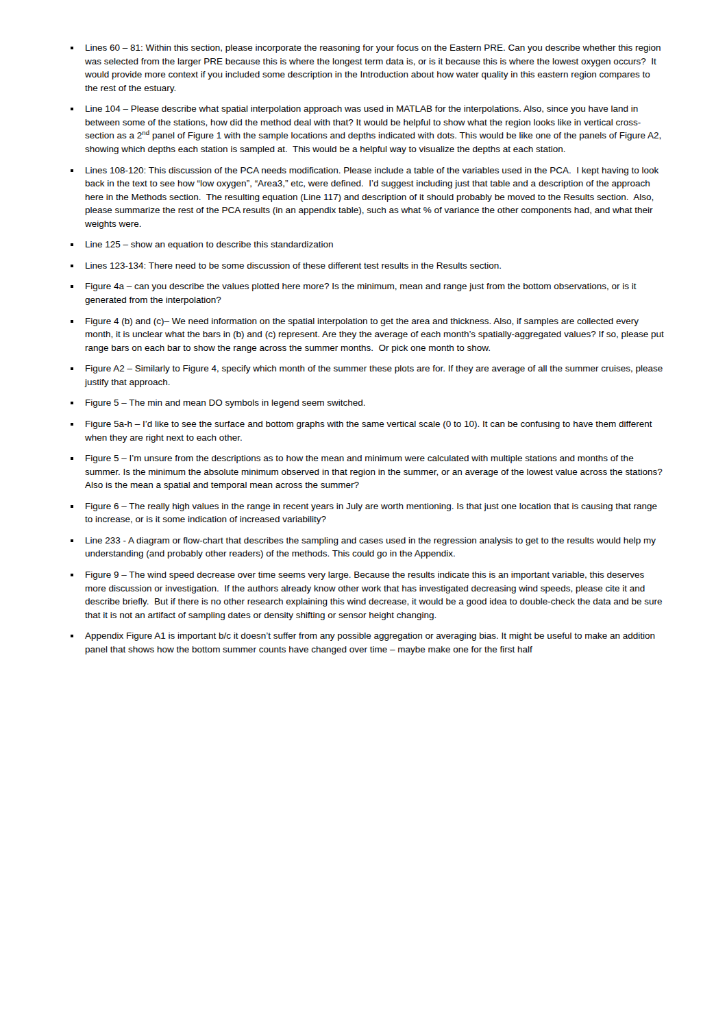Lines 60 – 81: Within this section, please incorporate the reasoning for your focus on the Eastern PRE. Can you describe whether this region was selected from the larger PRE because this is where the longest term data is, or is it because this is where the lowest oxygen occurs? It would provide more context if you included some description in the Introduction about how water quality in this eastern region compares to the rest of the estuary.
Line 104 – Please describe what spatial interpolation approach was used in MATLAB for the interpolations. Also, since you have land in between some of the stations, how did the method deal with that? It would be helpful to show what the region looks like in vertical cross-section as a 2nd panel of Figure 1 with the sample locations and depths indicated with dots. This would be like one of the panels of Figure A2, showing which depths each station is sampled at. This would be a helpful way to visualize the depths at each station.
Lines 108-120: This discussion of the PCA needs modification. Please include a table of the variables used in the PCA. I kept having to look back in the text to see how “low oxygen”, “Area3,” etc, were defined. I’d suggest including just that table and a description of the approach here in the Methods section. The resulting equation (Line 117) and description of it should probably be moved to the Results section. Also, please summarize the rest of the PCA results (in an appendix table), such as what % of variance the other components had, and what their weights were.
Line 125 – show an equation to describe this standardization
Lines 123-134: There need to be some discussion of these different test results in the Results section.
Figure 4a – can you describe the values plotted here more? Is the minimum, mean and range just from the bottom observations, or is it generated from the interpolation?
Figure 4 (b) and (c)– We need information on the spatial interpolation to get the area and thickness. Also, if samples are collected every month, it is unclear what the bars in (b) and (c) represent. Are they the average of each month’s spatially-aggregated values? If so, please put range bars on each bar to show the range across the summer months. Or pick one month to show.
Figure A2 – Similarly to Figure 4, specify which month of the summer these plots are for. If they are average of all the summer cruises, please justify that approach.
Figure 5 – The min and mean DO symbols in legend seem switched.
Figure 5a-h – I’d like to see the surface and bottom graphs with the same vertical scale (0 to 10). It can be confusing to have them different when they are right next to each other.
Figure 5 – I’m unsure from the descriptions as to how the mean and minimum were calculated with multiple stations and months of the summer. Is the minimum the absolute minimum observed in that region in the summer, or an average of the lowest value across the stations? Also is the mean a spatial and temporal mean across the summer?
Figure 6 – The really high values in the range in recent years in July are worth mentioning. Is that just one location that is causing that range to increase, or is it some indication of increased variability?
Line 233 - A diagram or flow-chart that describes the sampling and cases used in the regression analysis to get to the results would help my understanding (and probably other readers) of the methods. This could go in the Appendix.
Figure 9 – The wind speed decrease over time seems very large. Because the results indicate this is an important variable, this deserves more discussion or investigation. If the authors already know other work that has investigated decreasing wind speeds, please cite it and describe briefly. But if there is no other research explaining this wind decrease, it would be a good idea to double-check the data and be sure that it is not an artifact of sampling dates or density shifting or sensor height changing.
Appendix Figure A1 is important b/c it doesn’t suffer from any possible aggregation or averaging bias. It might be useful to make an addition panel that shows how the bottom summer counts have changed over time – maybe make one for the first half